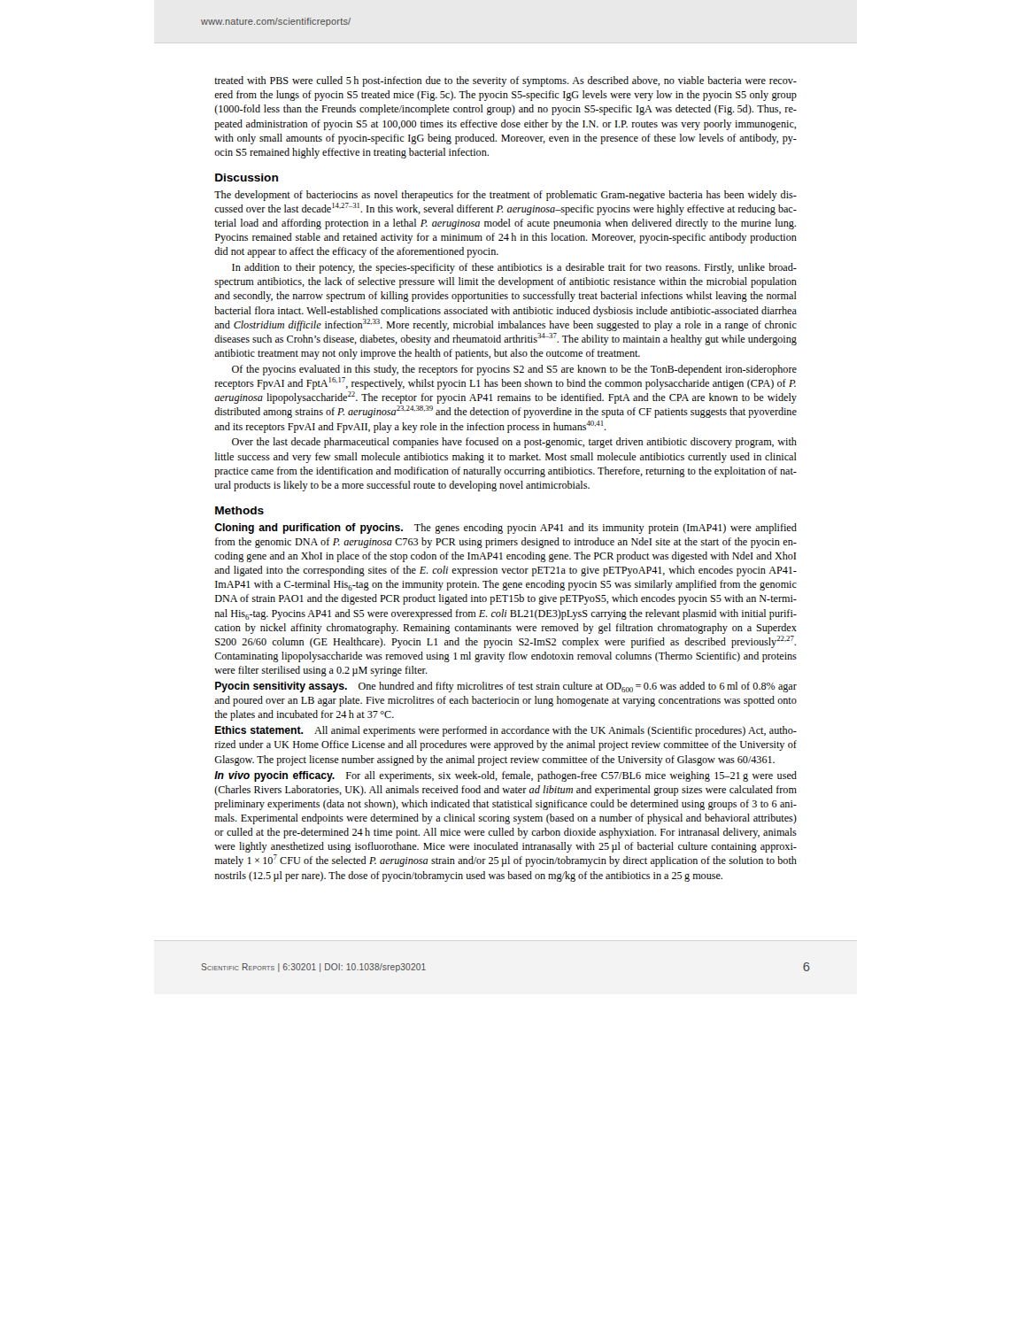www.nature.com/scientificreports/
treated with PBS were culled 5 h post-infection due to the severity of symptoms. As described above, no viable bacteria were recovered from the lungs of pyocin S5 treated mice (Fig. 5c). The pyocin S5-specific IgG levels were very low in the pyocin S5 only group (1000-fold less than the Freunds complete/incomplete control group) and no pyocin S5-specific IgA was detected (Fig. 5d). Thus, repeated administration of pyocin S5 at 100,000 times its effective dose either by the I.N. or I.P. routes was very poorly immunogenic, with only small amounts of pyocin-specific IgG being produced. Moreover, even in the presence of these low levels of antibody, pyocin S5 remained highly effective in treating bacterial infection.
Discussion
The development of bacteriocins as novel therapeutics for the treatment of problematic Gram-negative bacteria has been widely discussed over the last decade14,27–31. In this work, several different P. aeruginosa–specific pyocins were highly effective at reducing bacterial load and affording protection in a lethal P. aeruginosa model of acute pneumonia when delivered directly to the murine lung. Pyocins remained stable and retained activity for a minimum of 24 h in this location. Moreover, pyocin-specific antibody production did not appear to affect the efficacy of the aforementioned pyocin.
In addition to their potency, the species-specificity of these antibiotics is a desirable trait for two reasons. Firstly, unlike broad-spectrum antibiotics, the lack of selective pressure will limit the development of antibiotic resistance within the microbial population and secondly, the narrow spectrum of killing provides opportunities to successfully treat bacterial infections whilst leaving the normal bacterial flora intact. Well-established complications associated with antibiotic induced dysbiosis include antibiotic-associated diarrhea and Clostridium difficile infection32,33. More recently, microbial imbalances have been suggested to play a role in a range of chronic diseases such as Crohn’s disease, diabetes, obesity and rheumatoid arthritis34–37. The ability to maintain a healthy gut while undergoing antibiotic treatment may not only improve the health of patients, but also the outcome of treatment.
Of the pyocins evaluated in this study, the receptors for pyocins S2 and S5 are known to be the TonB-dependent iron-siderophore receptors FpvAI and FptA16,17, respectively, whilst pyocin L1 has been shown to bind the common polysaccharide antigen (CPA) of P. aeruginosa lipopolysaccharide22. The receptor for pyocin AP41 remains to be identified. FptA and the CPA are known to be widely distributed among strains of P. aeruginosa23,24,38,39 and the detection of pyoverdine in the sputa of CF patients suggests that pyoverdine and its receptors FpvAI and FpvAII, play a key role in the infection process in humans40,41.
Over the last decade pharmaceutical companies have focused on a post-genomic, target driven antibiotic discovery program, with little success and very few small molecule antibiotics making it to market. Most small molecule antibiotics currently used in clinical practice came from the identification and modification of naturally occurring antibiotics. Therefore, returning to the exploitation of natural products is likely to be a more successful route to developing novel antimicrobials.
Methods
Cloning and purification of pyocins. The genes encoding pyocin AP41 and its immunity protein (ImAP41) were amplified from the genomic DNA of P. aeruginosa C763 by PCR using primers designed to introduce an NdeI site at the start of the pyocin encoding gene and an XhoI in place of the stop codon of the ImAP41 encoding gene. The PCR product was digested with NdeI and XhoI and ligated into the corresponding sites of the E. coli expression vector pET21a to give pETPyoAP41, which encodes pyocin AP41-ImAP41 with a C-terminal His6-tag on the immunity protein. The gene encoding pyocin S5 was similarly amplified from the genomic DNA of strain PAO1 and the digested PCR product ligated into pET15b to give pETPyoS5, which encodes pyocin S5 with an N-terminal His6-tag. Pyocins AP41 and S5 were overexpressed from E. coli BL21(DE3)pLysS carrying the relevant plasmid with initial purification by nickel affinity chromatography. Remaining contaminants were removed by gel filtration chromatography on a Superdex S200 26/60 column (GE Healthcare). Pyocin L1 and the pyocin S2-ImS2 complex were purified as described previously22,27. Contaminating lipopolysaccharide was removed using 1 ml gravity flow endotoxin removal columns (Thermo Scientific) and proteins were filter sterilised using a 0.2 µM syringe filter.
Pyocin sensitivity assays. One hundred and fifty microlitres of test strain culture at OD600 = 0.6 was added to 6 ml of 0.8% agar and poured over an LB agar plate. Five microlitres of each bacteriocin or lung homogenate at varying concentrations was spotted onto the plates and incubated for 24 h at 37 °C.
Ethics statement. All animal experiments were performed in accordance with the UK Animals (Scientific procedures) Act, authorized under a UK Home Office License and all procedures were approved by the animal project review committee of the University of Glasgow. The project license number assigned by the animal project review committee of the University of Glasgow was 60/4361.
In vivo pyocin efficacy. For all experiments, six week-old, female, pathogen-free C57/BL6 mice weighing 15–21 g were used (Charles Rivers Laboratories, UK). All animals received food and water ad libitum and experimental group sizes were calculated from preliminary experiments (data not shown), which indicated that statistical significance could be determined using groups of 3 to 6 animals. Experimental endpoints were determined by a clinical scoring system (based on a number of physical and behavioral attributes) or culled at the pre-determined 24 h time point. All mice were culled by carbon dioxide asphyxiation. For intranasal delivery, animals were lightly anesthetized using isofluorothane. Mice were inoculated intranasally with 25 µl of bacterial culture containing approximately 1 × 107 CFU of the selected P. aeruginosa strain and/or 25 µl of pyocin/tobramycin by direct application of the solution to both nostrils (12.5 µl per nare). The dose of pyocin/tobramycin used was based on mg/kg of the antibiotics in a 25 g mouse.
Scientific Reports | 6:30201 | DOI: 10.1038/srep30201
6